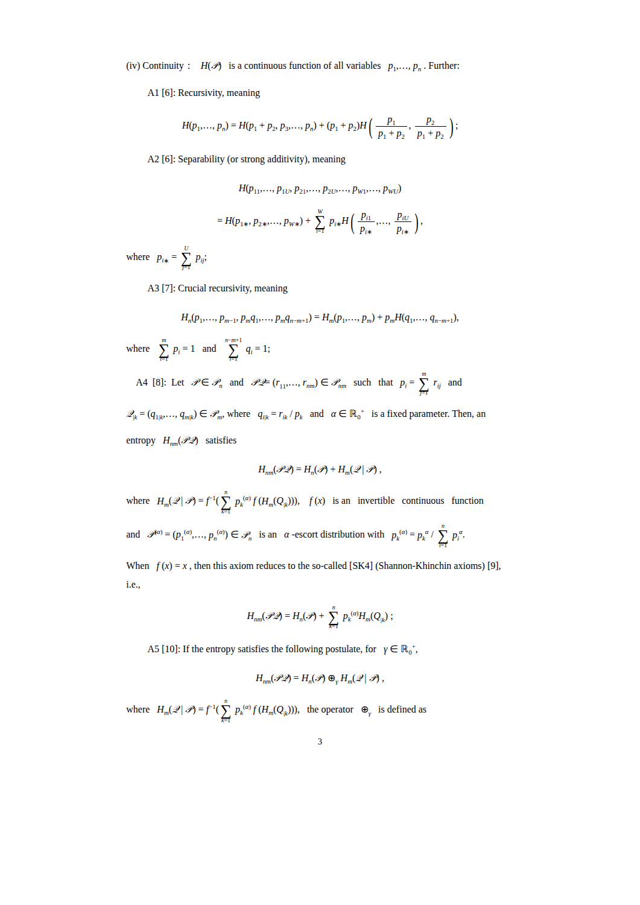(iv) Continuity： H(𝒫) is a continuous function of all variables p1,…, pn . Further:
A1 [6]: Recursivity, meaning
H(p1,…, pn) = H(p1 + p2, p3,…, pn) + (p1 + p2)H(p1 p1 + p2, p2 p1 + p2);
A2 [6]: Separability (or strong additivity), meaning
H(p11,…, p1U, p21,…, p2U,…, pW1,…, pWU)
= H(p1∗, p2∗,…, pW∗) + W∑i=1 pi∗H(pi1 pi∗,…, piU pi∗),
where pi∗ = U∑j=1 pij;
A3 [7]: Crucial recursivity, meaning
Hn(p1,…, pm−1, pmq1,…, pmqn−m+1) = Hm(p1,…, pm) + pmH(q1,…, qn−m+1),
where m∑i=1 pi = 1 and n−m+1∑i=1 qi = 1;
A4 [8]: Let 𝒫 ∈ 𝒫n and 𝒫𝒬= (r11,…, rnm) ∈ 𝒫nm such that pi = m∑j=1 rij and
𝒬|k = (q1|k,…, qm|k) ∈ 𝒫m, where qi|k = rik / pk and α ∈ ℝ0+ is a fixed parameter. Then, an
entropy Hnm(𝒫𝒬) satisfies
Hnm(𝒫𝒬) = Hn(𝒫) + Hm(𝒬 | 𝒫) ,
where Hm(𝒬 | 𝒫) = f−1(n∑k=1 pk(α) f (Hm(Q|k))), f (x) is an invertible continuous function
and 𝒫(α) = (p1(α),…, pn(α)) ∈ 𝒫n is an α -escort distribution with pk(α) = pkα / n∑i=1 piα.
When f (x) = x , then this axiom reduces to the so-called [SK4] (Shannon-Khinchin axioms) [9], i.e.,
Hnm(𝒫𝒬) = Hn(𝒫) + n∑k=1 pk(α)Hm(Q|k) ;
A5 [10]: If the entropy satisfies the following postulate, for γ ∈ ℝ0+,
Hnm(𝒫𝒬) = Hn(𝒫) ⊕γ Hm(𝒬 | 𝒫) ,
where Hm(𝒬 | 𝒫) = f−1(n∑k=1 pk(α) f (Hm(Q|k))), the operator ⊕γ is defined as
3